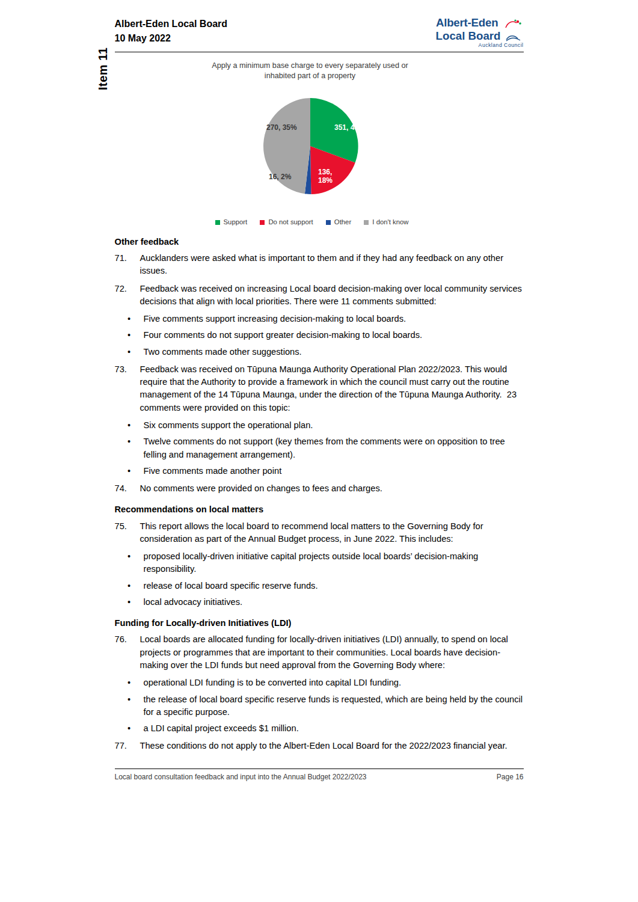Albert-Eden Local Board
10 May 2022
Albert-Eden
Local Board
Auckland Council
Item 11
Apply a minimum base charge to every separately used or
inhabited part of a property
351, 45% 136, 18% 16, 2% 270, 35%
Support Do not support Other I don't know
Other feedback
71.
Aucklanders were asked what is important to them and if they had any feedback on any other issues.
72.
Feedback was received on increasing Local board decision-making over local community services decisions that align with local priorities. There were 11 comments submitted:
•Five comments support increasing decision-making to local boards.
•Four comments do not support greater decision-making to local boards.
•Two comments made other suggestions.
73.
Feedback was received on Tūpuna Maunga Authority Operational Plan 2022/2023. This would require that the Authority to provide a framework in which the council must carry out the routine management of the 14 Tūpuna Maunga, under the direction of the Tūpuna Maunga Authority. 23 comments were provided on this topic:
•Six comments support the operational plan.
•Twelve comments do not support (key themes from the comments were on opposition to tree felling and management arrangement).
•Five comments made another point
74.
No comments were provided on changes to fees and charges.
Recommendations on local matters
75.
This report allows the local board to recommend local matters to the Governing Body for consideration as part of the Annual Budget process, in June 2022. This includes:
•proposed locally-driven initiative capital projects outside local boards’ decision-making responsibility.
•release of local board specific reserve funds.
•local advocacy initiatives.
Funding for Locally-driven Initiatives (LDI)
76.
Local boards are allocated funding for locally-driven initiatives (LDI) annually, to spend on local projects or programmes that are important to their communities. Local boards have decision-making over the LDI funds but need approval from the Governing Body where:
•operational LDI funding is to be converted into capital LDI funding.
•the release of local board specific reserve funds is requested, which are being held by the council for a specific purpose.
•a LDI capital project exceeds $1 million.
77.
These conditions do not apply to the Albert-Eden Local Board for the 2022/2023 financial year.
Local board consultation feedback and input into the Annual Budget 2022/2023
Page 16